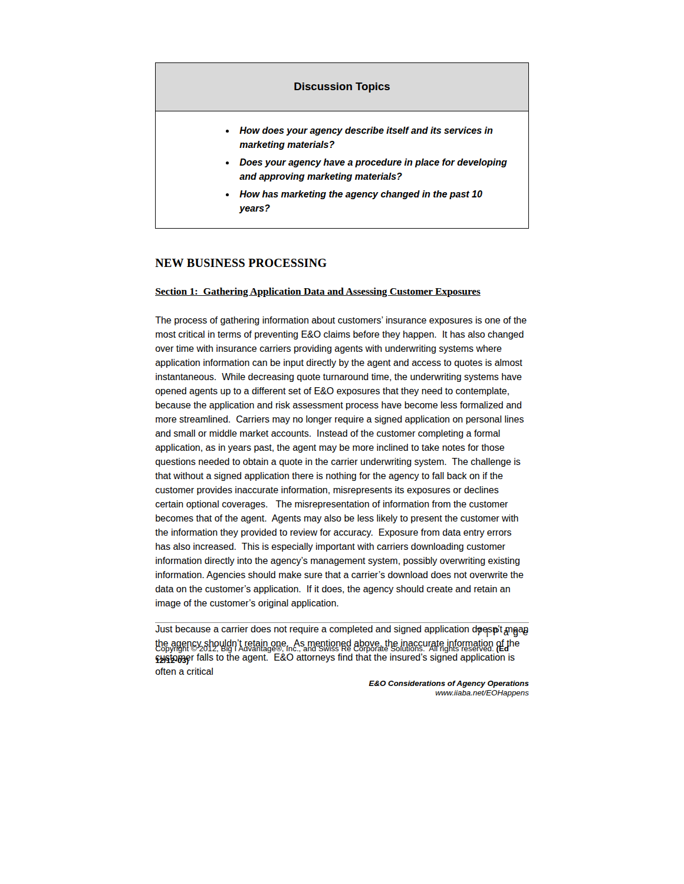Discussion Topics
How does your agency describe itself and its services in marketing materials?
Does your agency have a procedure in place for developing and approving marketing materials?
How has marketing the agency changed in the past 10 years?
NEW BUSINESS PROCESSING
Section 1: Gathering Application Data and Assessing Customer Exposures
The process of gathering information about customers’ insurance exposures is one of the most critical in terms of preventing E&O claims before they happen. It has also changed over time with insurance carriers providing agents with underwriting systems where application information can be input directly by the agent and access to quotes is almost instantaneous. While decreasing quote turnaround time, the underwriting systems have opened agents up to a different set of E&O exposures that they need to contemplate, because the application and risk assessment process have become less formalized and more streamlined. Carriers may no longer require a signed application on personal lines and small or middle market accounts. Instead of the customer completing a formal application, as in years past, the agent may be more inclined to take notes for those questions needed to obtain a quote in the carrier underwriting system. The challenge is that without a signed application there is nothing for the agency to fall back on if the customer provides inaccurate information, misrepresents its exposures or declines certain optional coverages. The misrepresentation of information from the customer becomes that of the agent. Agents may also be less likely to present the customer with the information they provided to review for accuracy. Exposure from data entry errors has also increased. This is especially important with carriers downloading customer information directly into the agency’s management system, possibly overwriting existing information. Agencies should make sure that a carrier’s download does not overwrite the data on the customer’s application. If it does, the agency should create and retain an image of the customer’s original application.
Just because a carrier does not require a completed and signed application doesn’t mean the agency shouldn’t retain one. As mentioned above, the inaccurate information of the customer falls to the agent. E&O attorneys find that the insured’s signed application is often a critical
7 | P a g e
Copyright © 2012, Big I Advantage®, Inc., and Swiss Re Corporate Solutions. All rights reserved. (Ed 12/12-03)
E&O Considerations of Agency Operations
www.iiaba.net/EOHappens